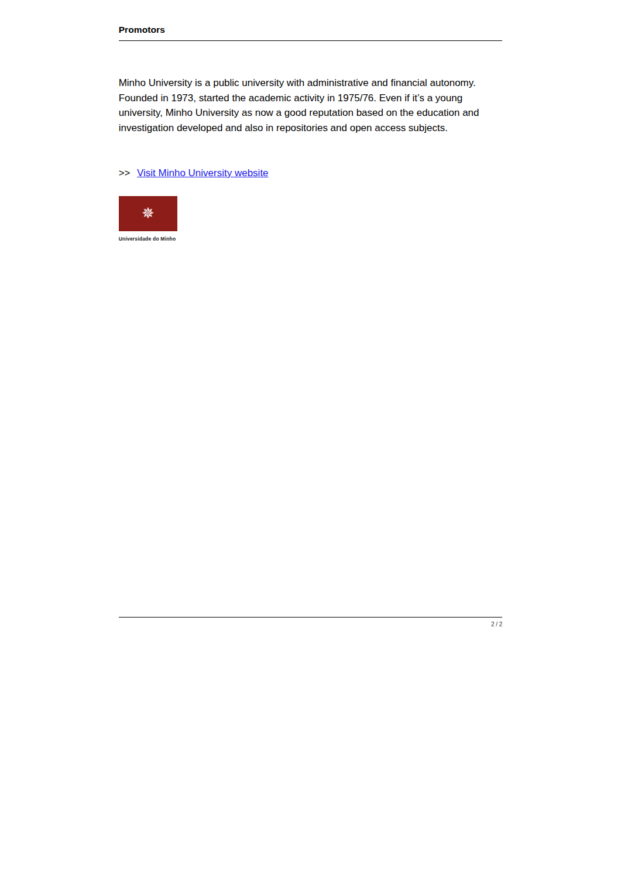Promotors
Minho University is a public university with administrative and financial autonomy. Founded in 1973, started the academic activity in 1975/76. Even if it’s a young university, Minho University as now a good reputation based on the education and investigation developed and also in repositories and open access subjects.
>>Visit Minho University website
✵
Universidade do Minho
2 / 2